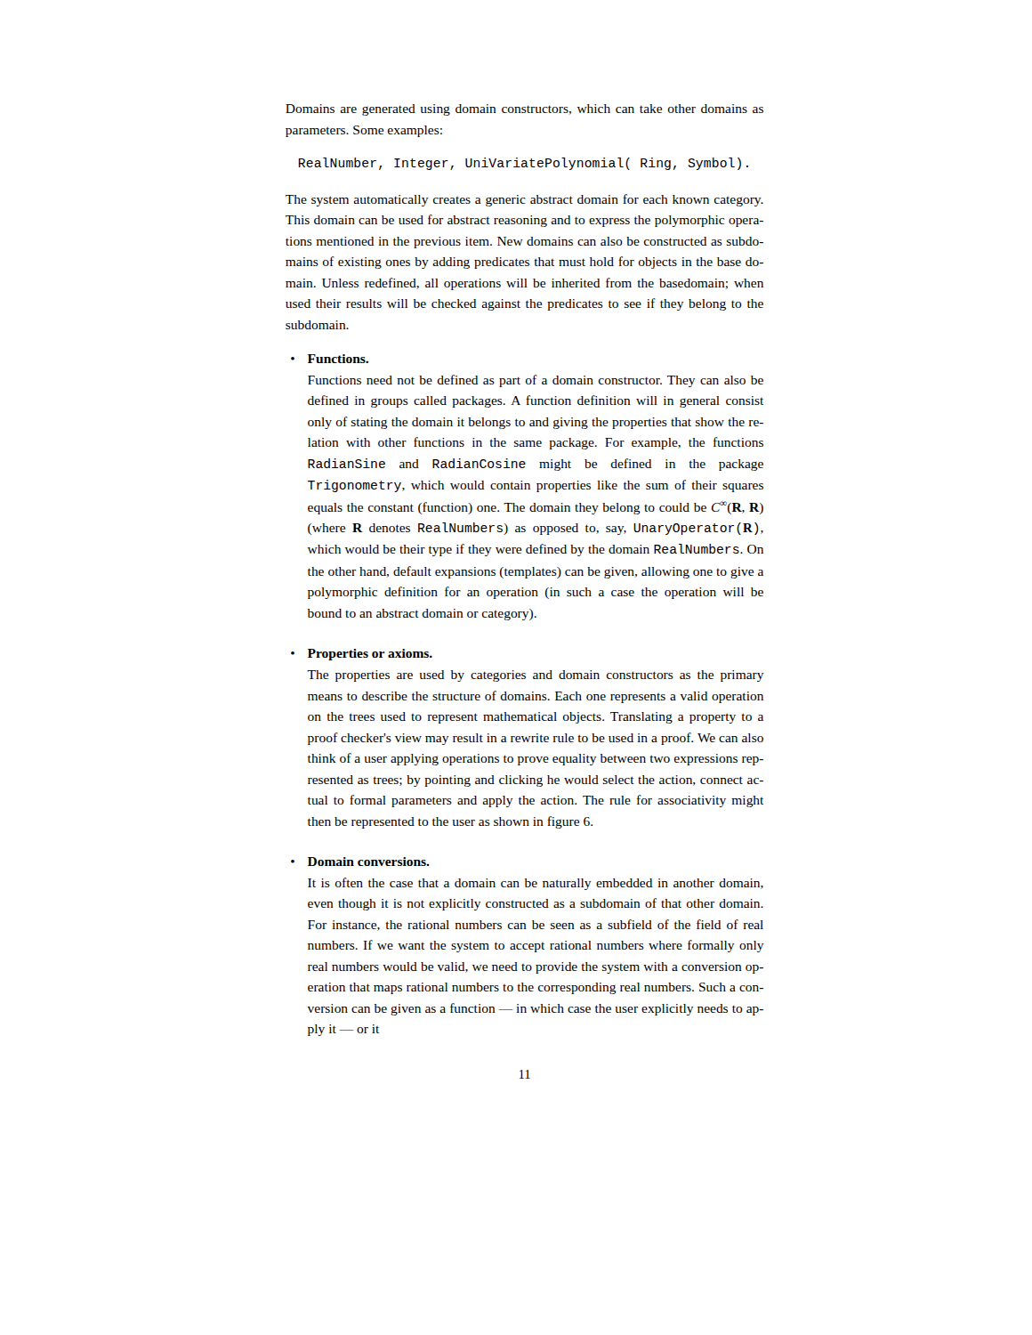Domains are generated using domain constructors, which can take other domains as parameters. Some examples:
RealNumber, Integer, UniVariatePolynomial( Ring, Symbol).
The system automatically creates a generic abstract domain for each known category. This domain can be used for abstract reasoning and to express the polymorphic operations mentioned in the previous item. New domains can also be constructed as subdomains of existing ones by adding predicates that must hold for objects in the base domain. Unless redefined, all operations will be inherited from the basedomain; when used their results will be checked against the predicates to see if they belong to the subdomain.
Functions.
Functions need not be defined as part of a domain constructor. They can also be defined in groups called packages. A function definition will in general consist only of stating the domain it belongs to and giving the properties that show the relation with other functions in the same package. For example, the functions RadianSine and RadianCosine might be defined in the package Trigonometry, which would contain properties like the sum of their squares equals the constant (function) one. The domain they belong to could be C∞(R, R) (where R denotes RealNumbers) as opposed to, say, UnaryOperator(R), which would be their type if they were defined by the domain RealNumbers. On the other hand, default expansions (templates) can be given, allowing one to give a polymorphic definition for an operation (in such a case the operation will be bound to an abstract domain or category).
Properties or axioms.
The properties are used by categories and domain constructors as the primary means to describe the structure of domains. Each one represents a valid operation on the trees used to represent mathematical objects. Translating a property to a proof checker's view may result in a rewrite rule to be used in a proof. We can also think of a user applying operations to prove equality between two expressions represented as trees; by pointing and clicking he would select the action, connect actual to formal parameters and apply the action. The rule for associativity might then be represented to the user as shown in figure 6.
Domain conversions.
It is often the case that a domain can be naturally embedded in another domain, even though it is not explicitly constructed as a subdomain of that other domain. For instance, the rational numbers can be seen as a subfield of the field of real numbers. If we want the system to accept rational numbers where formally only real numbers would be valid, we need to provide the system with a conversion operation that maps rational numbers to the corresponding real numbers. Such a conversion can be given as a function — in which case the user explicitly needs to apply it — or it
11